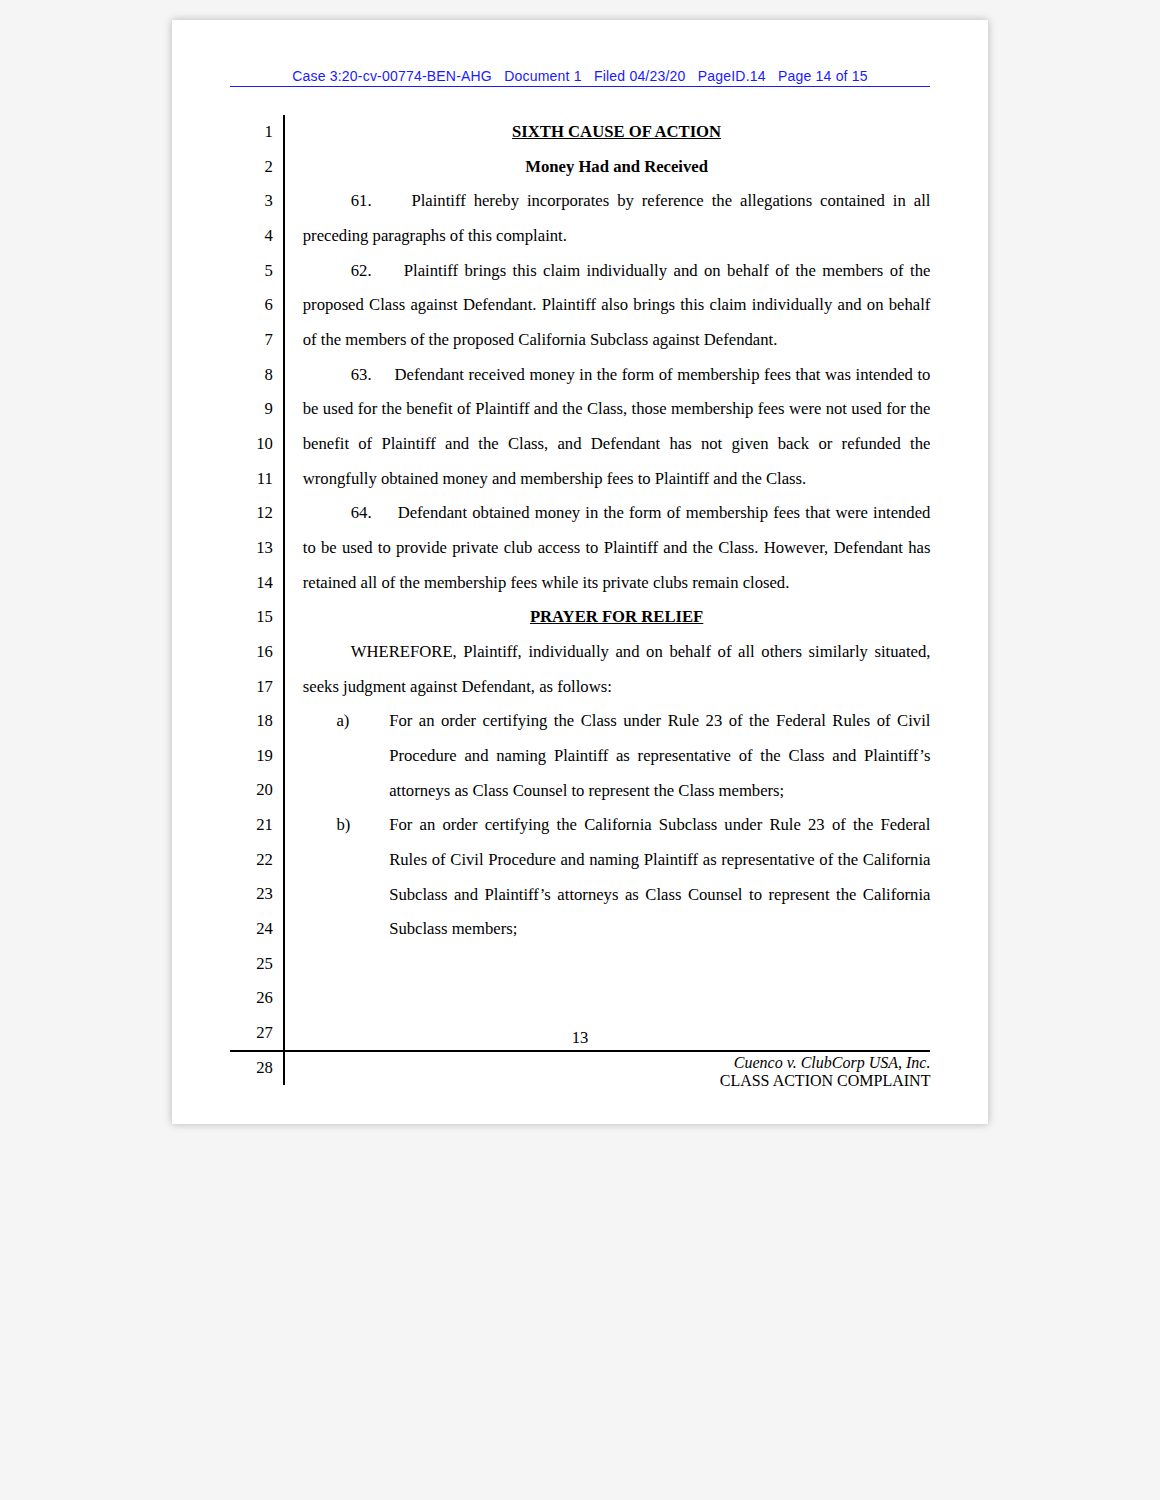Case 3:20-cv-00774-BEN-AHG Document 1 Filed 04/23/20 PageID.14 Page 14 of 15
1
2
3
4
5
6
7
8
9
10
11
12
13
14
15
16
17
18
19
20
21
22
23
24
25
26
27
28
SIXTH CAUSE OF ACTION
Money Had and Received
61. Plaintiff hereby incorporates by reference the allegations contained in all preceding paragraphs of this complaint.
62. Plaintiff brings this claim individually and on behalf of the members of the proposed Class against Defendant. Plaintiff also brings this claim individually and on behalf of the members of the proposed California Subclass against Defendant.
63. Defendant received money in the form of membership fees that was intended to be used for the benefit of Plaintiff and the Class, those membership fees were not used for the benefit of Plaintiff and the Class, and Defendant has not given back or refunded the wrongfully obtained money and membership fees to Plaintiff and the Class.
64. Defendant obtained money in the form of membership fees that were intended to be used to provide private club access to Plaintiff and the Class. However, Defendant has retained all of the membership fees while its private clubs remain closed.
PRAYER FOR RELIEF
WHEREFORE, Plaintiff, individually and on behalf of all others similarly situated, seeks judgment against Defendant, as follows:
a) For an order certifying the Class under Rule 23 of the Federal Rules of Civil Procedure and naming Plaintiff as representative of the Class and Plaintiff’s attorneys as Class Counsel to represent the Class members;
b) For an order certifying the California Subclass under Rule 23 of the Federal Rules of Civil Procedure and naming Plaintiff as representative of the California Subclass and Plaintiff’s attorneys as Class Counsel to represent the California Subclass members;
13
Cuenco v. ClubCorp USA, Inc. CLASS ACTION COMPLAINT